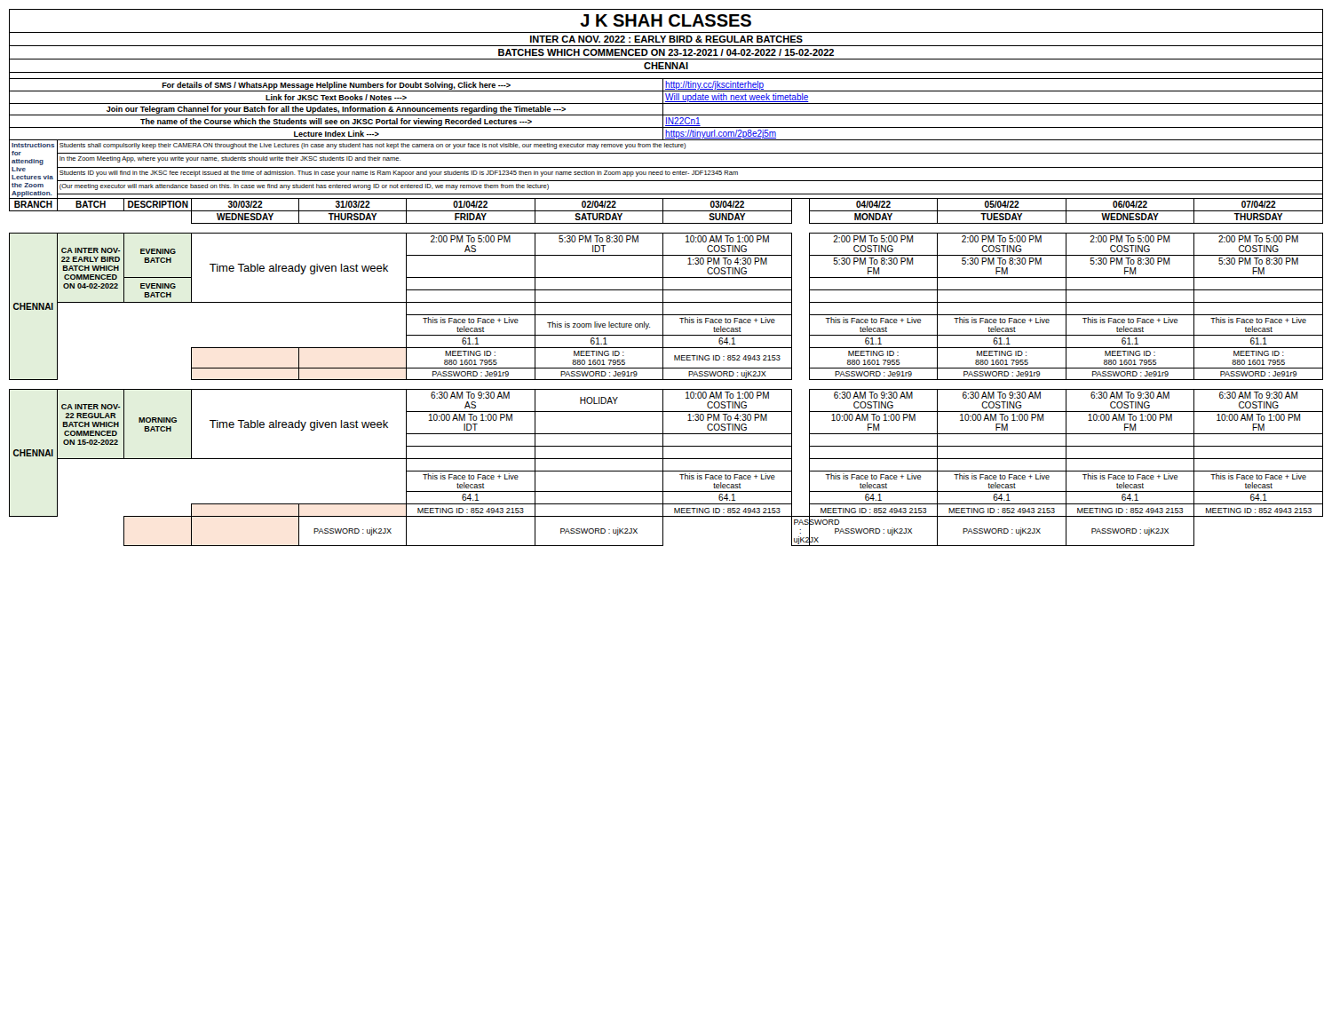| J K SHAH CLASSES |
| INTER CA NOV. 2022 : EARLY BIRD & REGULAR BATCHES |
| BATCHES WHICH COMMENCED ON 23-12-2021 / 04-02-2022 / 15-02-2022 |
| CHENNAI |
| For details of SMS / WhatsApp Message Helpline Numbers for Doubt Solving, Click here ---> | http://tiny.cc/jkscinterhelp |
| Link for JKSC Text Books / Notes ---> | Will update with next week timetable |
| Join our Telegram Channel for your Batch for all the Updates, Information & Announcements regarding the Timetable ---> | |
| The name of the Course which the Students will see on JKSC Portal for viewing Recorded Lectures ---> | IN22Cn1 |
| Lecture Index Link ---> | https://tinyurl.com/2p8e2j5m |
| Intstructions for attending Live Lectures via the Zoom Application. | Students shall compulsorily keep their CAMERA ON throughout the Live Lectures (in case any student has not kept the camera on or your face is not visible, our meeting executor may remove you from the lecture) |
| In the Zoom Meeting App, where you write your name, students should write their JKSC students ID and their name. |
| Students ID you will find in the JKSC fee receipt issued at the time of admission. Thus in case your name is Ram Kapoor and your students ID is JDF12345 then in your name section in Zoom app you need to enter- JDF12345 Ram |
| (Our meeting executor will mark attendance based on this. In case we find any student has entered wrong ID or not entered ID, we may remove them from the lecture) |
| BRANCH | BATCH | DESCRIPTION | 30/03/22 | 31/03/22 | 01/04/22 | 02/04/22 | 03/04/22 | | 04/04/22 | 05/04/22 | 06/04/22 | 07/04/22 |
| | | | WEDNESDAY | THURSDAY | FRIDAY | SATURDAY | SUNDAY | | MONDAY | TUESDAY | WEDNESDAY | THURSDAY |
| CHENNAI | CA INTER NOV-22 EARLY BIRD BATCH WHICH COMMENCED ON 04-02-2022 | EVENING BATCH | Time Table already given last week | 2:00 PM To 5:00 PM AS | 5:30 PM To 8:30 PM IDT | 10:00 AM To 1:00 PM COSTING | | 2:00 PM To 5:00 PM COSTING | 2:00 PM To 5:00 PM COSTING | 2:00 PM To 5:00 PM COSTING | 2:00 PM To 5:00 PM COSTING |
| | | 1:30 PM To 4:30 PM COSTING | | 5:30 PM To 8:30 PM FM | 5:30 PM To 8:30 PM FM | 5:30 PM To 8:30 PM FM | 5:30 PM To 8:30 PM FM |
| EVENING BATCH | | | | | | | | |
| | | | | This is Face to Face + Live telecast | This is zoom live lecture only. | This is Face to Face + Live telecast | | This is Face to Face + Live telecast | This is Face to Face + Live telecast | This is Face to Face + Live telecast | This is Face to Face + Live telecast |
| | | | | 61.1 | 61.1 | 64.1 | | 61.1 | 61.1 | 61.1 | 61.1 |
| | | | | MEETING ID : 880 1601 7955 | MEETING ID : 880 1601 7955 | MEETING ID : 852 4943 2153 | | MEETING ID : 880 1601 7955 | MEETING ID : 880 1601 7955 | MEETING ID : 880 1601 7955 | MEETING ID : 880 1601 7955 |
| | | | | PASSWORD : Je91r9 | PASSWORD : Je91r9 | PASSWORD : ujK2JX | | PASSWORD : Je91r9 | PASSWORD : Je91r9 | PASSWORD : Je91r9 | PASSWORD : Je91r9 |
| CHENNAI | CA INTER NOV-22 REGULAR BATCH WHICH COMMENCED ON 15-02-2022 | MORNING BATCH | Time Table already given last week | 6:30 AM To 9:30 AM AS | HOLIDAY | 10:00 AM To 1:00 PM COSTING | | 6:30 AM To 9:30 AM COSTING | 6:30 AM To 9:30 AM COSTING | 6:30 AM To 9:30 AM COSTING | 6:30 AM To 9:30 AM COSTING |
| 10:00 AM To 1:00 PM IDT | | 1:30 PM To 4:30 PM COSTING | | 10:00 AM To 1:00 PM FM | 10:00 AM To 1:00 PM FM | 10:00 AM To 1:00 PM FM | 10:00 AM To 1:00 PM FM |
| | | | | This is Face to Face + Live telecast | | This is Face to Face + Live telecast | | This is Face to Face + Live telecast | This is Face to Face + Live telecast | This is Face to Face + Live telecast | This is Face to Face + Live telecast |
| | | | | 64.1 | | 64.1 | | 64.1 | 64.1 | 64.1 | 64.1 |
| | | | | MEETING ID : 852 4943 2153 | | MEETING ID : 852 4943 2153 | | MEETING ID : 852 4943 2153 | MEETING ID : 852 4943 2153 | MEETING ID : 852 4943 2153 | MEETING ID : 852 4943 2153 |
| | | | | PASSWORD : ujK2JX | | PASSWORD : ujK2JX | | PASSWORD : ujK2JX | PASSWORD : ujK2JX | PASSWORD : ujK2JX | PASSWORD : ujK2JX |